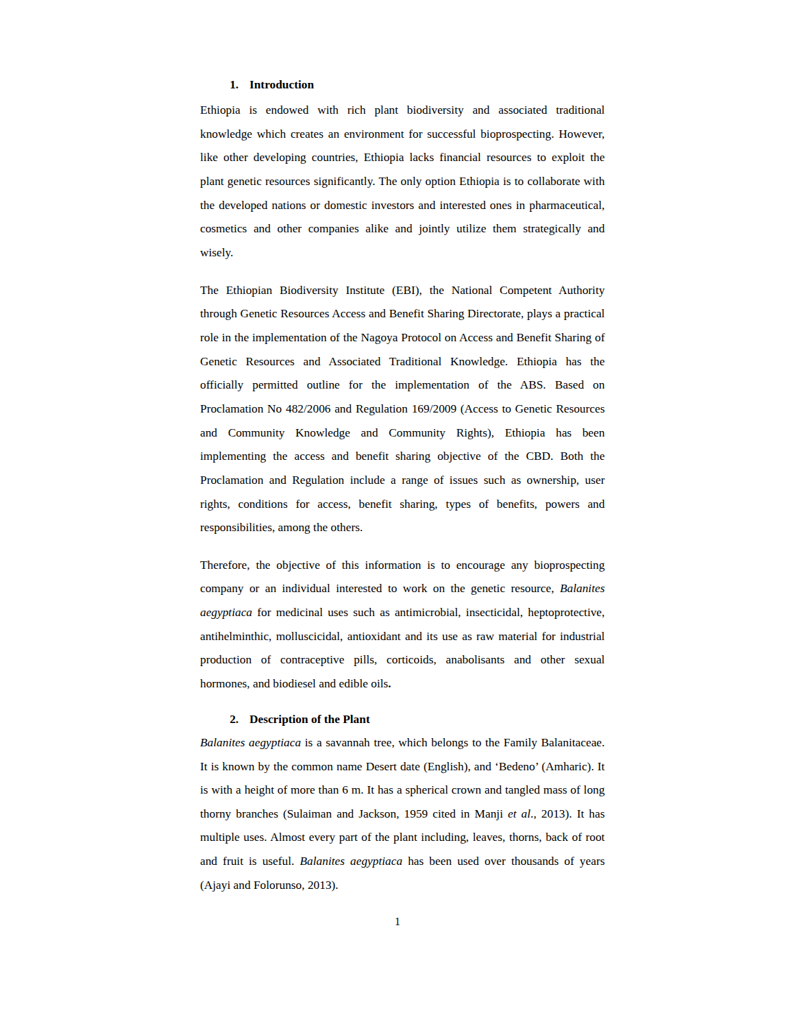1. Introduction
Ethiopia is endowed with rich plant biodiversity and associated traditional knowledge which creates an environment for successful bioprospecting. However, like other developing countries, Ethiopia lacks financial resources to exploit the plant genetic resources significantly. The only option Ethiopia is to collaborate with the developed nations or domestic investors and interested ones in pharmaceutical, cosmetics and other companies alike and jointly utilize them strategically and wisely.
The Ethiopian Biodiversity Institute (EBI), the National Competent Authority through Genetic Resources Access and Benefit Sharing Directorate, plays a practical role in the implementation of the Nagoya Protocol on Access and Benefit Sharing of Genetic Resources and Associated Traditional Knowledge. Ethiopia has the officially permitted outline for the implementation of the ABS. Based on Proclamation No 482/2006 and Regulation 169/2009 (Access to Genetic Resources and Community Knowledge and Community Rights), Ethiopia has been implementing the access and benefit sharing objective of the CBD. Both the Proclamation and Regulation include a range of issues such as ownership, user rights, conditions for access, benefit sharing, types of benefits, powers and responsibilities, among the others.
Therefore, the objective of this information is to encourage any bioprospecting company or an individual interested to work on the genetic resource, Balanites aegyptiaca for medicinal uses such as antimicrobial, insecticidal, heptoprotective, antihelminthic, molluscicidal, antioxidant and its use as raw material for industrial production of contraceptive pills, corticoids, anabolisants and other sexual hormones, and biodiesel and edible oils.
2. Description of the Plant
Balanites aegyptiaca is a savannah tree, which belongs to the Family Balanitaceae. It is known by the common name Desert date (English), and ‘Bedeno’ (Amharic). It is with a height of more than 6 m. It has a spherical crown and tangled mass of long thorny branches (Sulaiman and Jackson, 1959 cited in Manji et al., 2013). It has multiple uses. Almost every part of the plant including, leaves, thorns, back of root and fruit is useful. Balanites aegyptiaca has been used over thousands of years (Ajayi and Folorunso, 2013).
1